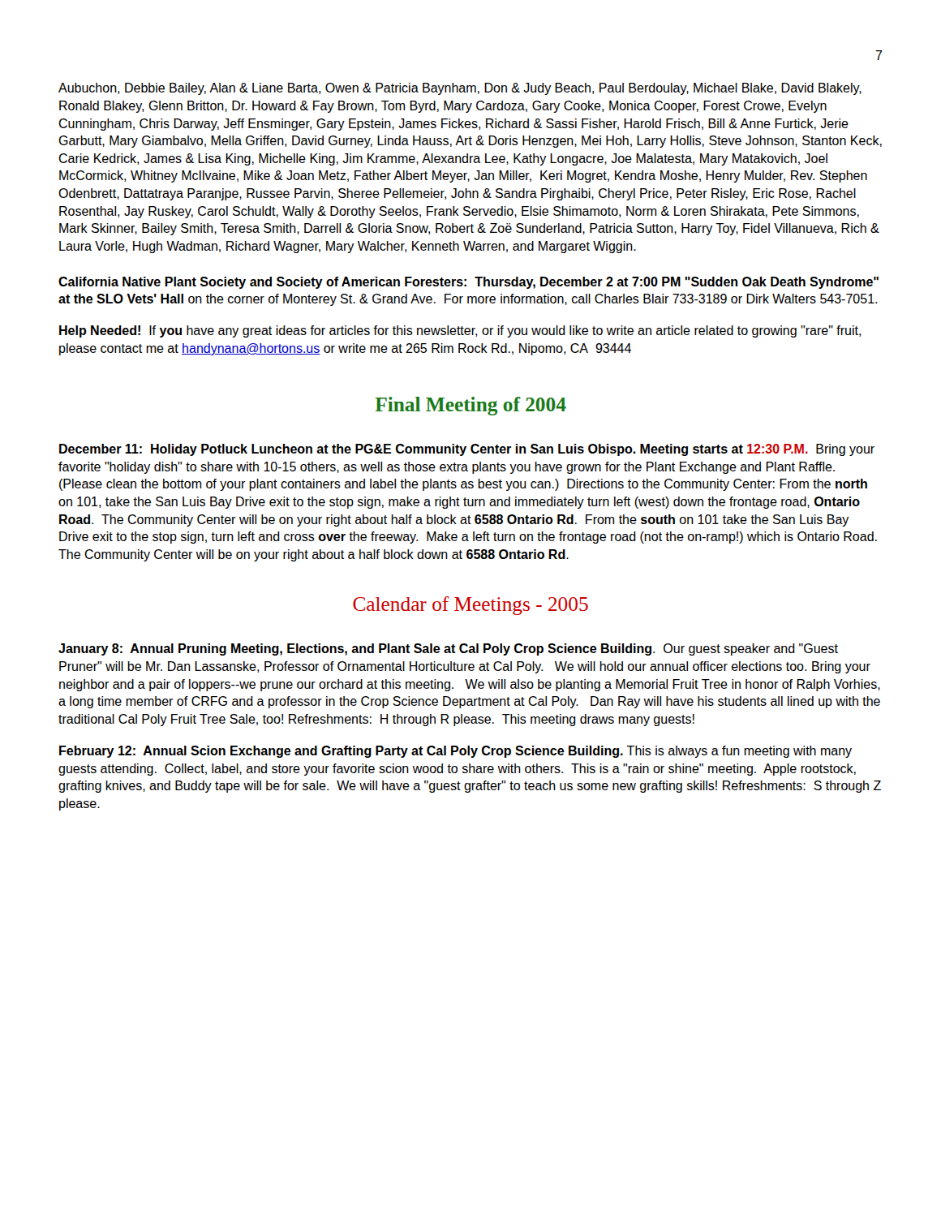7
Aubuchon, Debbie Bailey, Alan & Liane Barta, Owen & Patricia Baynham, Don & Judy Beach, Paul Berdoulay, Michael Blake, David Blakely, Ronald Blakey, Glenn Britton, Dr. Howard & Fay Brown, Tom Byrd, Mary Cardoza, Gary Cooke, Monica Cooper, Forest Crowe, Evelyn Cunningham, Chris Darway, Jeff Ensminger, Gary Epstein, James Fickes, Richard & Sassi Fisher, Harold Frisch, Bill & Anne Furtick, Jerie Garbutt, Mary Giambalvo, Mella Griffen, David Gurney, Linda Hauss, Art & Doris Henzgen, Mei Hoh, Larry Hollis, Steve Johnson, Stanton Keck, Carie Kedrick, James & Lisa King, Michelle King, Jim Kramme, Alexandra Lee, Kathy Longacre, Joe Malatesta, Mary Matakovich, Joel McCormick, Whitney McIlvaine, Mike & Joan Metz, Father Albert Meyer, Jan Miller, Keri Mogret, Kendra Moshe, Henry Mulder, Rev. Stephen Odenbrett, Dattatraya Paranjpe, Russee Parvin, Sheree Pellemeier, John & Sandra Pirghaibi, Cheryl Price, Peter Risley, Eric Rose, Rachel Rosenthal, Jay Ruskey, Carol Schuldt, Wally & Dorothy Seelos, Frank Servedio, Elsie Shimamoto, Norm & Loren Shirakata, Pete Simmons, Mark Skinner, Bailey Smith, Teresa Smith, Darrell & Gloria Snow, Robert & Zoë Sunderland, Patricia Sutton, Harry Toy, Fidel Villanueva, Rich & Laura Vorle, Hugh Wadman, Richard Wagner, Mary Walcher, Kenneth Warren, and Margaret Wiggin.
California Native Plant Society and Society of American Foresters: Thursday, December 2 at 7:00 PM "Sudden Oak Death Syndrome" at the SLO Vets' Hall on the corner of Monterey St. & Grand Ave. For more information, call Charles Blair 733-3189 or Dirk Walters 543-7051.
Help Needed! If you have any great ideas for articles for this newsletter, or if you would like to write an article related to growing "rare" fruit, please contact me at handynana@hortons.us or write me at 265 Rim Rock Rd., Nipomo, CA 93444
Final Meeting of 2004
December 11: Holiday Potluck Luncheon at the PG&E Community Center in San Luis Obispo. Meeting starts at 12:30 P.M. Bring your favorite "holiday dish" to share with 10-15 others, as well as those extra plants you have grown for the Plant Exchange and Plant Raffle. (Please clean the bottom of your plant containers and label the plants as best you can.) Directions to the Community Center: From the north on 101, take the San Luis Bay Drive exit to the stop sign, make a right turn and immediately turn left (west) down the frontage road, Ontario Road. The Community Center will be on your right about half a block at 6588 Ontario Rd. From the south on 101 take the San Luis Bay Drive exit to the stop sign, turn left and cross over the freeway. Make a left turn on the frontage road (not the on-ramp!) which is Ontario Road. The Community Center will be on your right about a half block down at 6588 Ontario Rd.
Calendar of Meetings - 2005
January 8: Annual Pruning Meeting, Elections, and Plant Sale at Cal Poly Crop Science Building. Our guest speaker and "Guest Pruner" will be Mr. Dan Lassanske, Professor of Ornamental Horticulture at Cal Poly. We will hold our annual officer elections too. Bring your neighbor and a pair of loppers--we prune our orchard at this meeting. We will also be planting a Memorial Fruit Tree in honor of Ralph Vorhies, a long time member of CRFG and a professor in the Crop Science Department at Cal Poly. Dan Ray will have his students all lined up with the traditional Cal Poly Fruit Tree Sale, too! Refreshments: H through R please. This meeting draws many guests!
February 12: Annual Scion Exchange and Grafting Party at Cal Poly Crop Science Building. This is always a fun meeting with many guests attending. Collect, label, and store your favorite scion wood to share with others. This is a "rain or shine" meeting. Apple rootstock, grafting knives, and Buddy tape will be for sale. We will have a "guest grafter" to teach us some new grafting skills! Refreshments: S through Z please.